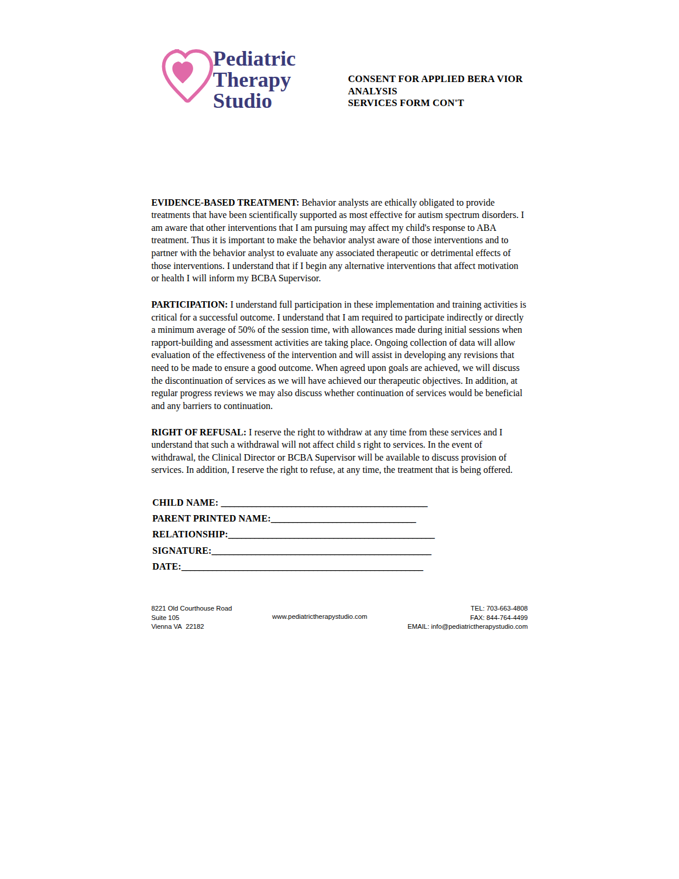Pediatric Therapy Studio
CONSENT FOR APPLIED BERA VIOR ANALYSIS
SERVICES FORM CON'T
EVIDENCE-BASED TREATMENT: Behavior analysts are ethically obligated to provide treatments that have been scientifically supported as most effective for autism spectrum disorders. I am aware that other interventions that I am pursuing may affect my child's response to ABA treatment. Thus it is important to make the behavior analyst aware of those interventions and to partner with the behavior analyst to evaluate any associated therapeutic or detrimental effects of those interventions. I understand that if I begin any alternative interventions that affect motivation or health I will inform my BCBA Supervisor.
PARTICIPATION: I understand full participation in these implementation and training activities is critical for a successful outcome. I understand that I am required to participate indirectly or directly a minimum average of 50% of the session time, with allowances made during initial sessions when rapport-building and assessment activities are taking place. Ongoing collection of data will allow evaluation of the effectiveness of the intervention and will assist in developing any revisions that need to be made to ensure a good outcome. When agreed upon goals are achieved, we will discuss the discontinuation of services as we will have achieved our therapeutic objectives. In addition, at regular progress reviews we may also discuss whether continuation of services would be beneficial and any barriers to continuation.
RIGHT OF REFUSAL: I reserve the right to withdraw at any time from these services and I understand that such a withdrawal will not affect child s right to services. In the event of withdrawal, the Clinical Director or BCBA Supervisor will be available to discuss provision of services. In addition, I reserve the right to refuse, at any time, the treatment that is being offered.
CHILD NAME: _______________________________________________
PARENT PRINTED NAME:_________________________________
RELATIONSHIP:_______________________________________________
SIGNATURE:__________________________________________________
DATE:_______________________________________________________
8221 Old Courthouse Road
Suite 105
Vienna VA 22182
www.pediatrictherapystudio.com
TEL: 703-663-4808
FAX: 844-764-4499
EMAIL: info@pediatrictherapystudio.com